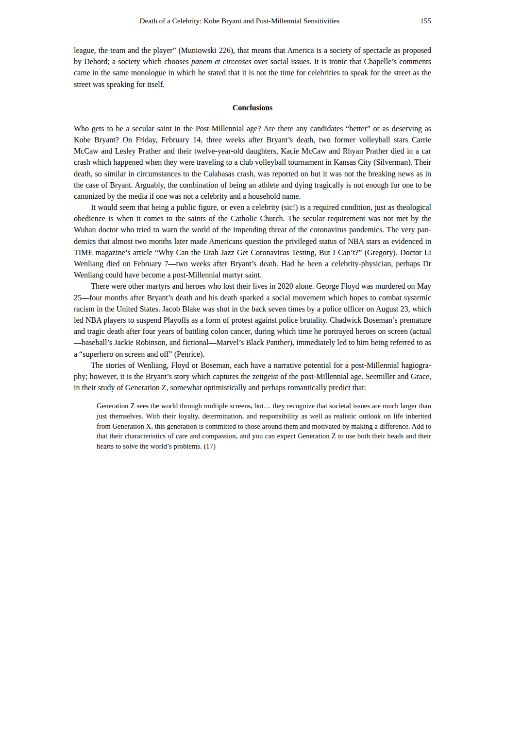Death of a Celebrity: Kobe Bryant and Post-Millennial Sensitivities 155
league, the team and the player” (Muniowski 226), that means that America is a society of spectacle as proposed by Debord; a society which chooses panem et circenses over social issues. It is ironic that Chapelle’s comments came in the same monologue in which he stated that it is not the time for celebrities to speak for the street as the street was speaking for itself.
Conclusions
Who gets to be a secular saint in the Post-Millennial age? Are there any candidates “better” or as deserving as Kobe Bryant? On Friday, February 14, three weeks after Bryant’s death, two former volleyball stars Carrie McCaw and Lesley Prather and their twelve-year-old daughters, Kacie McCaw and Rhyan Prather died in a car crash which happened when they were traveling to a club volleyball tournament in Kansas City (Silverman). Their death, so similar in circumstances to the Calabasas crash, was reported on but it was not the breaking news as in the case of Bryant. Arguably, the combination of being an athlete and dying tragically is not enough for one to be canonized by the media if one was not a celebrity and a household name.
It would seem that being a public figure, or even a celebrity (sic!) is a required condition, just as theological obedience is when it comes to the saints of the Catholic Church. The secular requirement was not met by the Wuhan doctor who tried to warn the world of the impending threat of the coronavirus pandemics. The very pandemics that almost two months later made Americans question the privileged status of NBA stars as evidenced in TIME magazine’s article “Why Can the Utah Jazz Get Coronavirus Testing, But I Can’t?” (Gregory). Doctor Li Wenliang died on February 7—two weeks after Bryant’s death. Had he been a celebrity-physician, perhaps Dr Wenliang could have become a post-Millennial martyr saint.
There were other martyrs and heroes who lost their lives in 2020 alone. George Floyd was murdered on May 25—four months after Bryant’s death and his death sparked a social movement which hopes to combat systemic racism in the United States. Jacob Blake was shot in the back seven times by a police officer on August 23, which led NBA players to suspend Playoffs as a form of protest against police brutality. Chadwick Boseman’s premature and tragic death after four years of battling colon cancer, during which time he portrayed heroes on screen (actual—baseball’s Jackie Robinson, and fictional—Marvel’s Black Panther), immediately led to him being referred to as a “superhero on screen and off” (Penrice).
The stories of Wenliang, Floyd or Boseman, each have a narrative potential for a post-Millennial hagiography; however, it is the Bryant’s story which captures the zeitgeist of the post-Millennial age. Seemiller and Grace, in their study of Generation Z, somewhat optimistically and perhaps romantically predict that:
Generation Z sees the world through multiple screens, but… they recognize that societal issues are much larger than just themselves. With their loyalty, determination, and responsibility as well as realistic outlook on life inherited from Generation X, this generation is committed to those around them and motivated by making a difference. Add to that their characteristics of care and compassion, and you can expect Generation Z to use both their heads and their hearts to solve the world’s problems. (17)